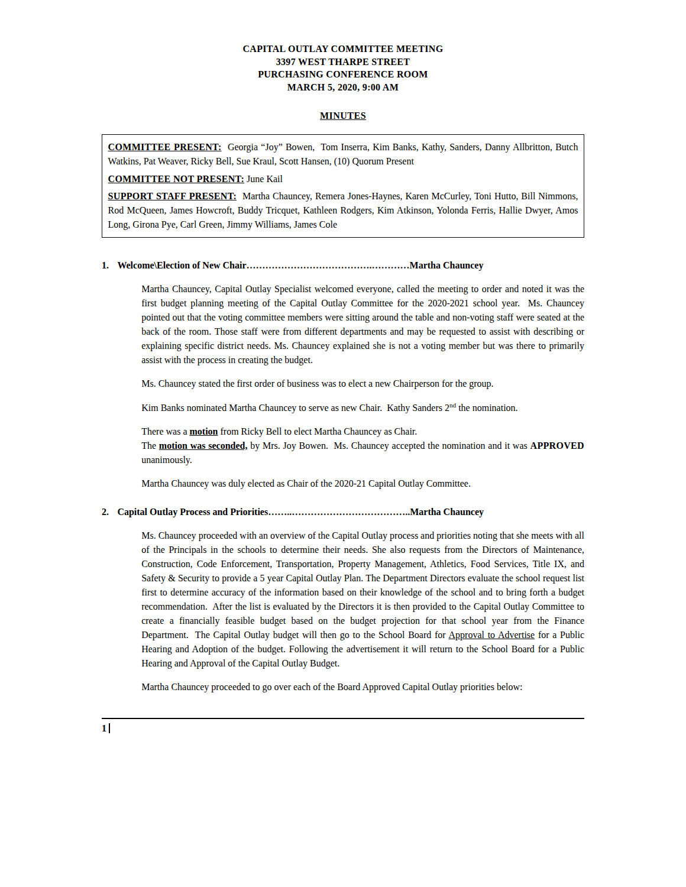CAPITAL OUTLAY COMMITTEE MEETING
3397 WEST THARPE STREET
PURCHASING CONFERENCE ROOM
MARCH 5, 2020, 9:00 AM
MINUTES
COMMITTEE PRESENT: Georgia “Joy” Bowen, Tom Inserra, Kim Banks, Kathy, Sanders, Danny Allbritton, Butch Watkins, Pat Weaver, Ricky Bell, Sue Kraul, Scott Hansen, (10) Quorum Present
COMMITTEE NOT PRESENT: June Kail
SUPPORT STAFF PRESENT: Martha Chauncey, Remera Jones-Haynes, Karen McCurley, Toni Hutto, Bill Nimmons, Rod McQueen, James Howcroft, Buddy Tricquet, Kathleen Rodgers, Kim Atkinson, Yolonda Ferris, Hallie Dwyer, Amos Long, Girona Pye, Carl Green, Jimmy Williams, James Cole
1. Welcome\Election of New Chair………………………………….…………Martha Chauncey
Martha Chauncey, Capital Outlay Specialist welcomed everyone, called the meeting to order and noted it was the first budget planning meeting of the Capital Outlay Committee for the 2020-2021 school year. Ms. Chauncey pointed out that the voting committee members were sitting around the table and non-voting staff were seated at the back of the room. Those staff were from different departments and may be requested to assist with describing or explaining specific district needs. Ms. Chauncey explained she is not a voting member but was there to primarily assist with the process in creating the budget.
Ms. Chauncey stated the first order of business was to elect a new Chairperson for the group.
Kim Banks nominated Martha Chauncey to serve as new Chair. Kathy Sanders 2nd the nomination.
There was a motion from Ricky Bell to elect Martha Chauncey as Chair.
The motion was seconded, by Mrs. Joy Bowen. Ms. Chauncey accepted the nomination and it was APPROVED unanimously.
Martha Chauncey was duly elected as Chair of the 2020-21 Capital Outlay Committee.
2. Capital Outlay Process and Priorities……..………………………………..Martha Chauncey
Ms. Chauncey proceeded with an overview of the Capital Outlay process and priorities noting that she meets with all of the Principals in the schools to determine their needs. She also requests from the Directors of Maintenance, Construction, Code Enforcement, Transportation, Property Management, Athletics, Food Services, Title IX, and Safety & Security to provide a 5 year Capital Outlay Plan. The Department Directors evaluate the school request list first to determine accuracy of the information based on their knowledge of the school and to bring forth a budget recommendation. After the list is evaluated by the Directors it is then provided to the Capital Outlay Committee to create a financially feasible budget based on the budget projection for that school year from the Finance Department. The Capital Outlay budget will then go to the School Board for Approval to Advertise for a Public Hearing and Adoption of the budget. Following the advertisement it will return to the School Board for a Public Hearing and Approval of the Capital Outlay Budget.
Martha Chauncey proceeded to go over each of the Board Approved Capital Outlay priorities below:
1